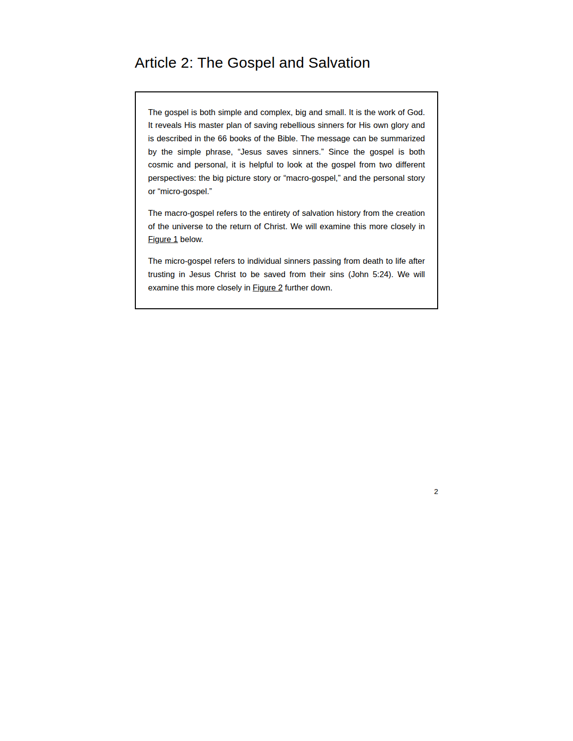Article 2: The Gospel and Salvation
The gospel is both simple and complex, big and small. It is the work of God. It reveals His master plan of saving rebellious sinners for His own glory and is described in the 66 books of the Bible. The message can be summarized by the simple phrase, “Jesus saves sinners.” Since the gospel is both cosmic and personal, it is helpful to look at the gospel from two different perspectives: the big picture story or “macro-gospel,” and the personal story or “micro-gospel.”
The macro-gospel refers to the entirety of salvation history from the creation of the universe to the return of Christ. We will examine this more closely in Figure 1 below.
The micro-gospel refers to individual sinners passing from death to life after trusting in Jesus Christ to be saved from their sins (John 5:24). We will examine this more closely in Figure 2 further down.
2